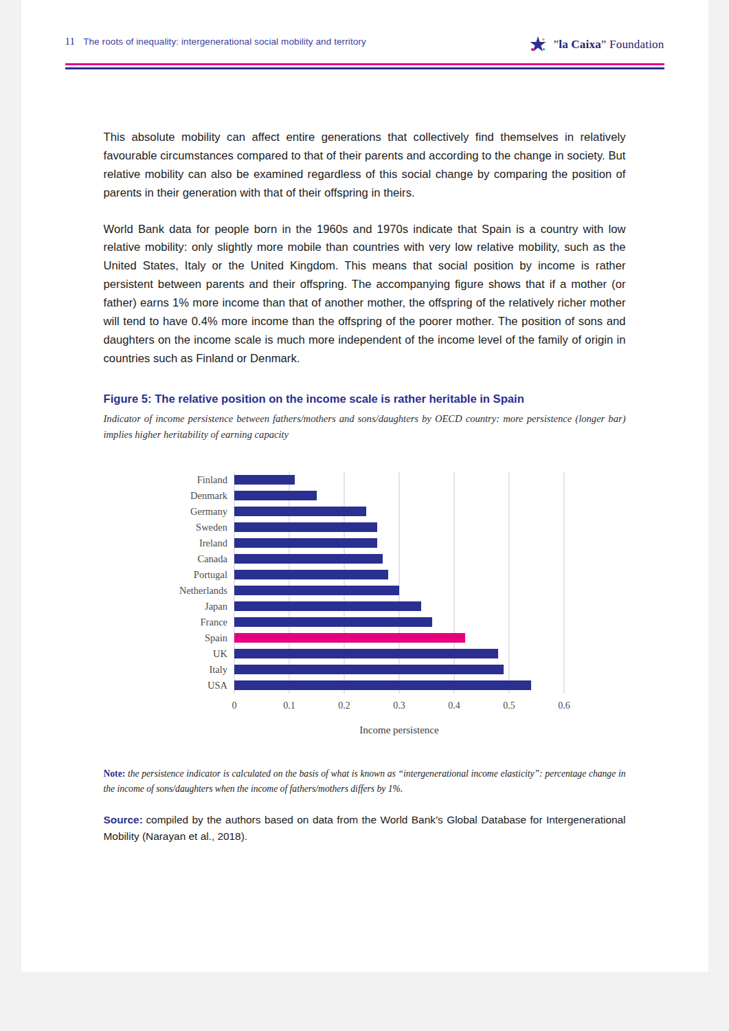11 The roots of inequality: intergenerational social mobility and territory
”la Caixa” Foundation
This absolute mobility can affect entire generations that collectively find themselves in relatively favourable circumstances compared to that of their parents and according to the change in society. But relative mobility can also be examined regardless of this social change by comparing the position of parents in their generation with that of their offspring in theirs.
World Bank data for people born in the 1960s and 1970s indicate that Spain is a country with low relative mobility: only slightly more mobile than countries with very low relative mobility, such as the United States, Italy or the United Kingdom. This means that social position by income is rather persistent between parents and their offspring. The accompanying figure shows that if a mother (or father) earns 1% more income than that of another mother, the offspring of the relatively richer mother will tend to have 0.4% more income than the offspring of the poorer mother. The position of sons and daughters on the income scale is much more independent of the income level of the family of origin in countries such as Finland or Denmark.
Figure 5: The relative position on the income scale is rather heritable in Spain
Indicator of income persistence between fathers/mothers and sons/daughters by OECD country: more persistence (longer bar) implies higher heritability of earning capacity
Finland Denmark Germany Sweden Ireland Canada Portugal Netherlands Japan France Spain UK Italy USA 0 0.1 0.2 0.3 0.4 0.5 0.6 Income persistence
Note: the persistence indicator is calculated on the basis of what is known as “intergenerational income elasticity”: percentage change in the income of sons/daughters when the income of fathers/mothers differs by 1%.
Source: compiled by the authors based on data from the World Bank’s Global Database for Intergenerational Mobility (Narayan et al., 2018).